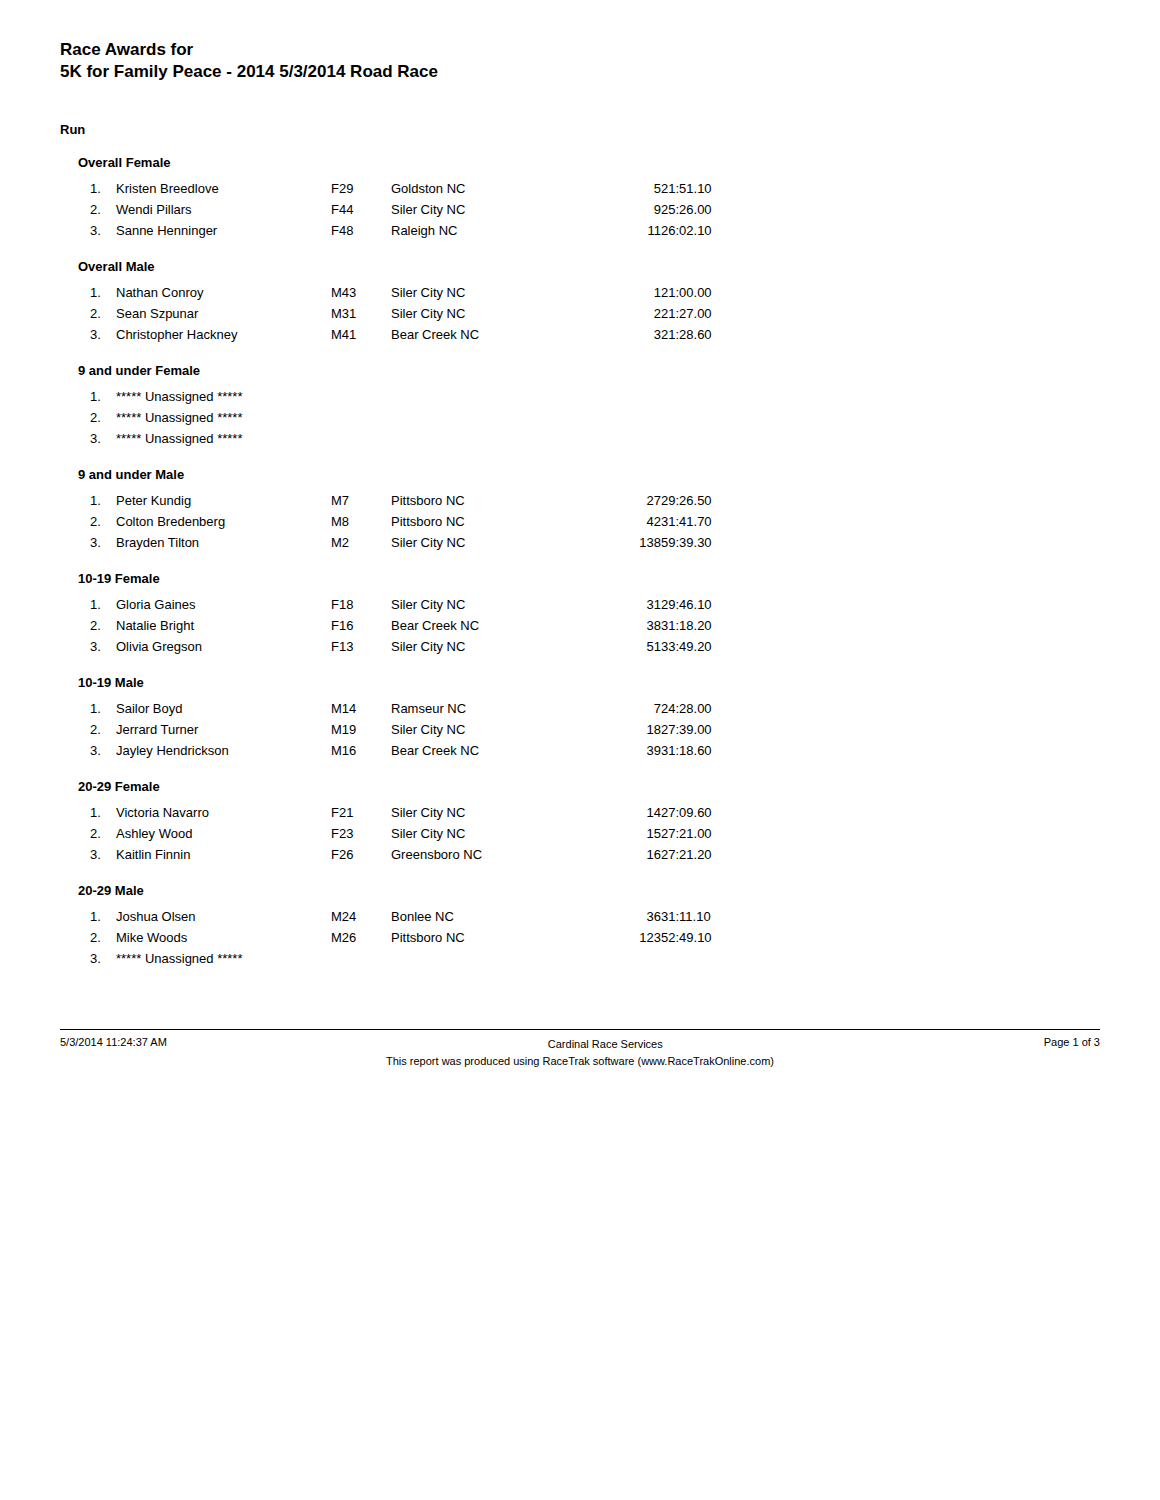Race Awards for
5K for Family Peace - 2014 5/3/2014 Road Race
Run
Overall Female
| 1. | Kristen Breedlove | F29 | Goldston NC | 5 | 21:51.10 |
| 2. | Wendi Pillars | F44 | Siler City NC | 9 | 25:26.00 |
| 3. | Sanne Henninger | F48 | Raleigh NC | 11 | 26:02.10 |
Overall Male
| 1. | Nathan Conroy | M43 | Siler City NC | 1 | 21:00.00 |
| 2. | Sean Szpunar | M31 | Siler City NC | 2 | 21:27.00 |
| 3. | Christopher Hackney | M41 | Bear Creek NC | 3 | 21:28.60 |
9 and under Female
| 1. | ***** Unassigned ***** |
| 2. | ***** Unassigned ***** |
| 3. | ***** Unassigned ***** |
9 and under Male
| 1. | Peter Kundig | M7 | Pittsboro NC | 27 | 29:26.50 |
| 2. | Colton Bredenberg | M8 | Pittsboro NC | 42 | 31:41.70 |
| 3. | Brayden Tilton | M2 | Siler City NC | 138 | 59:39.30 |
10-19 Female
| 1. | Gloria Gaines | F18 | Siler City NC | 31 | 29:46.10 |
| 2. | Natalie Bright | F16 | Bear Creek NC | 38 | 31:18.20 |
| 3. | Olivia Gregson | F13 | Siler City NC | 51 | 33:49.20 |
10-19 Male
| 1. | Sailor Boyd | M14 | Ramseur NC | 7 | 24:28.00 |
| 2. | Jerrard Turner | M19 | Siler City NC | 18 | 27:39.00 |
| 3. | Jayley Hendrickson | M16 | Bear Creek NC | 39 | 31:18.60 |
20-29 Female
| 1. | Victoria Navarro | F21 | Siler City NC | 14 | 27:09.60 |
| 2. | Ashley Wood | F23 | Siler City NC | 15 | 27:21.00 |
| 3. | Kaitlin Finnin | F26 | Greensboro NC | 16 | 27:21.20 |
20-29 Male
| 1. | Joshua Olsen | M24 | Bonlee NC | 36 | 31:11.10 |
| 2. | Mike Woods | M26 | Pittsboro NC | 123 | 52:49.10 |
| 3. | ***** Unassigned ***** |
5/3/2014 11:24:37 AM
Page 1 of 3
Cardinal Race Services
This report was produced using RaceTrak software (www.RaceTrakOnline.com)